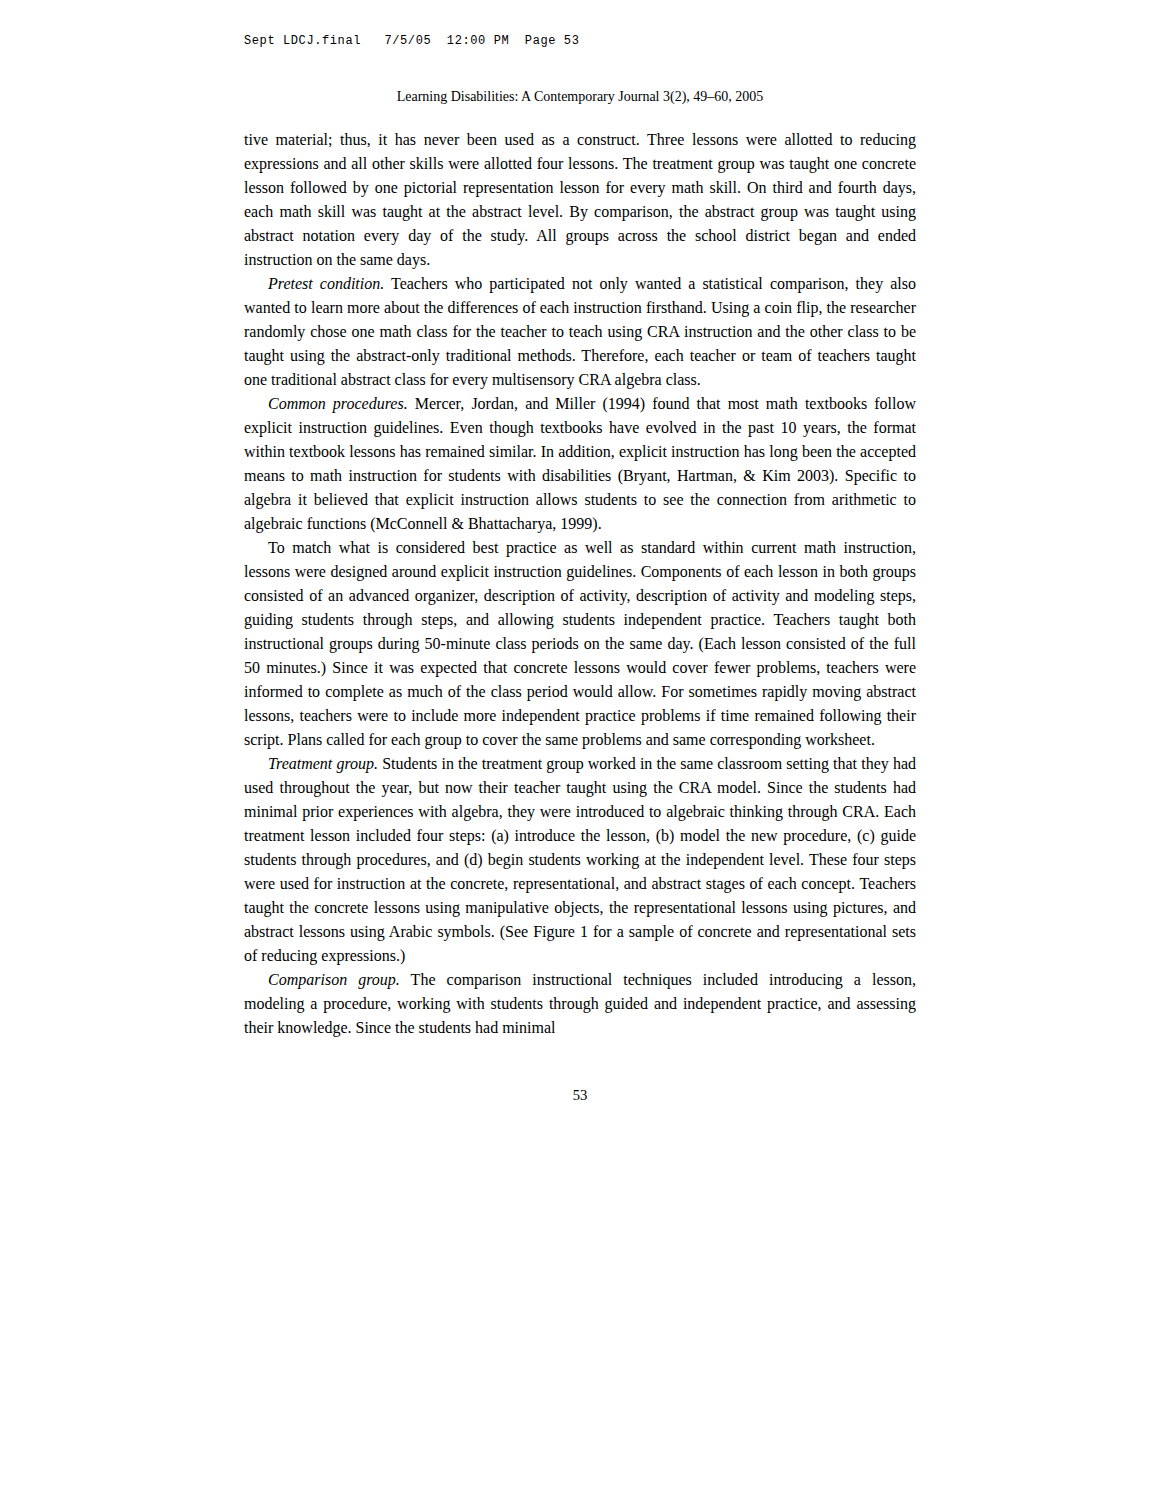Sept LDCJ.final 7/5/05 12:00 PM Page 53
Learning Disabilities: A Contemporary Journal 3(2), 49–60, 2005
tive material; thus, it has never been used as a construct. Three lessons were allotted to reducing expressions and all other skills were allotted four lessons. The treatment group was taught one concrete lesson followed by one pictorial representation lesson for every math skill. On third and fourth days, each math skill was taught at the abstract level. By comparison, the abstract group was taught using abstract notation every day of the study. All groups across the school district began and ended instruction on the same days.
Pretest condition. Teachers who participated not only wanted a statistical comparison, they also wanted to learn more about the differences of each instruction firsthand. Using a coin flip, the researcher randomly chose one math class for the teacher to teach using CRA instruction and the other class to be taught using the abstract-only traditional methods. Therefore, each teacher or team of teachers taught one traditional abstract class for every multisensory CRA algebra class.
Common procedures. Mercer, Jordan, and Miller (1994) found that most math textbooks follow explicit instruction guidelines. Even though textbooks have evolved in the past 10 years, the format within textbook lessons has remained similar. In addition, explicit instruction has long been the accepted means to math instruction for students with disabilities (Bryant, Hartman, & Kim 2003). Specific to algebra it believed that explicit instruction allows students to see the connection from arithmetic to algebraic functions (McConnell & Bhattacharya, 1999).
To match what is considered best practice as well as standard within current math instruction, lessons were designed around explicit instruction guidelines. Components of each lesson in both groups consisted of an advanced organizer, description of activity, description of activity and modeling steps, guiding students through steps, and allowing students independent practice. Teachers taught both instructional groups during 50-minute class periods on the same day. (Each lesson consisted of the full 50 minutes.) Since it was expected that concrete lessons would cover fewer problems, teachers were informed to complete as much of the class period would allow. For sometimes rapidly moving abstract lessons, teachers were to include more independent practice problems if time remained following their script. Plans called for each group to cover the same problems and same corresponding worksheet.
Treatment group. Students in the treatment group worked in the same classroom setting that they had used throughout the year, but now their teacher taught using the CRA model. Since the students had minimal prior experiences with algebra, they were introduced to algebraic thinking through CRA. Each treatment lesson included four steps: (a) introduce the lesson, (b) model the new procedure, (c) guide students through procedures, and (d) begin students working at the independent level. These four steps were used for instruction at the concrete, representational, and abstract stages of each concept. Teachers taught the concrete lessons using manipulative objects, the representational lessons using pictures, and abstract lessons using Arabic symbols. (See Figure 1 for a sample of concrete and representational sets of reducing expressions.)
Comparison group. The comparison instructional techniques included introducing a lesson, modeling a procedure, working with students through guided and independent practice, and assessing their knowledge. Since the students had minimal
53